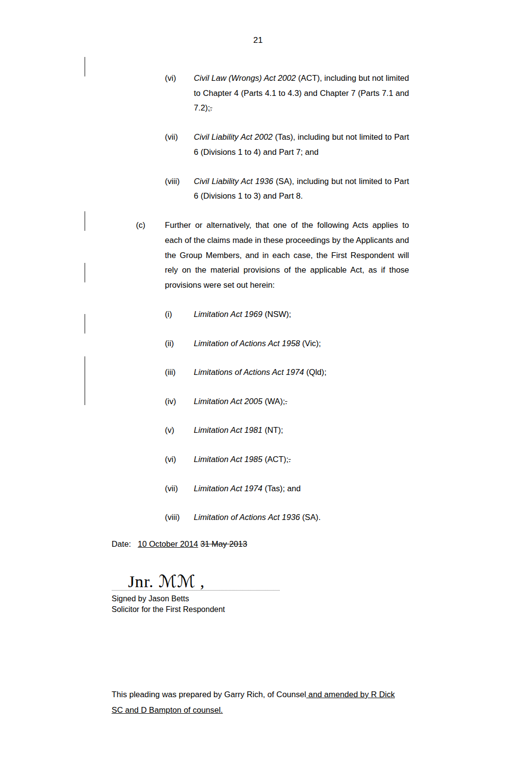21
(vi)
Civil Law (Wrongs) Act 2002 (ACT), including but not limited to Chapter 4 (Parts 4.1 to 4.3) and Chapter 7 (Parts 7.1 and 7.2);.
(vii)
Civil Liability Act 2002 (Tas), including but not limited to Part 6 (Divisions 1 to 4) and Part 7; and
(viii)
Civil Liability Act 1936 (SA), including but not limited to Part 6 (Divisions 1 to 3) and Part 8.
(c)
Further or alternatively, that one of the following Acts applies to each of the claims made in these proceedings by the Applicants and the Group Members, and in each case, the First Respondent will rely on the material provisions of the applicable Act, as if those provisions were set out herein:
(i)
Limitation Act 1969 (NSW);
(ii)
Limitation of Actions Act 1958 (Vic);
(iii)
Limitations of Actions Act 1974 (Qld);
(iv)
Limitation Act 2005 (WA);.
(v)
Limitation Act 1981 (NT);
(vi)
Limitation Act 1985 (ACT);.
(vii)
Limitation Act 1974 (Tas); and
(viii)
Limitation of Actions Act 1936 (SA).
Date: 10 October 2014 31 May 2013
Jnr. ℳℳ ,
Signed by Jason Betts
Solicitor for the First Respondent
This pleading was prepared by Garry Rich, of Counsel and amended by R Dick SC and D Bampton of counsel.